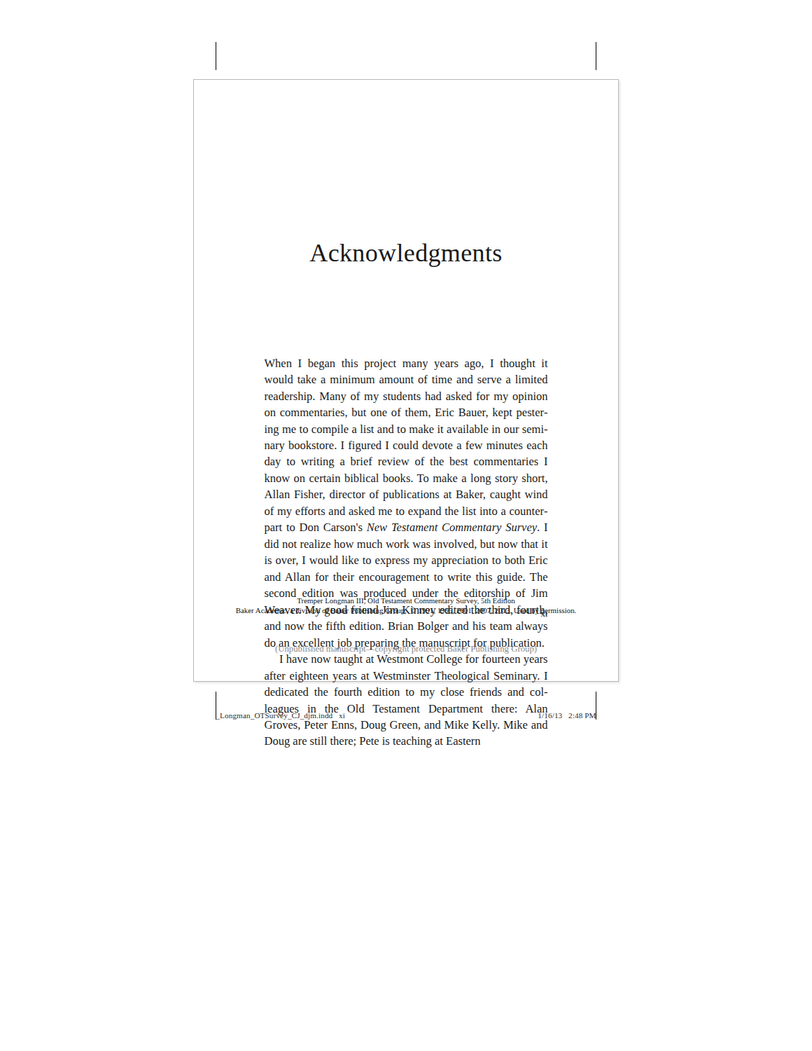Acknowledgments
When I began this project many years ago, I thought it would take a minimum amount of time and serve a limited readership. Many of my students had asked for my opinion on commentaries, but one of them, Eric Bauer, kept pestering me to compile a list and to make it available in our seminary bookstore. I figured I could devote a few minutes each day to writing a brief review of the best commentaries I know on certain biblical books. To make a long story short, Allan Fisher, director of publications at Baker, caught wind of my efforts and asked me to expand the list into a counterpart to Don Carson's New Testament Commentary Survey. I did not realize how much work was involved, but now that it is over, I would like to express my appreciation to both Eric and Allan for their encouragement to write this guide. The second edition was produced under the editorship of Jim Weaver. My good friend Jim Kinney edited the third, fourth, and now the fifth edition. Brian Bolger and his team always do an excellent job preparing the manuscript for publication.
I have now taught at Westmont College for fourteen years after eighteen years at Westminster Theological Seminary. I dedicated the fourth edition to my close friends and colleagues in the Old Testament Department there: Alan Groves, Peter Enns, Doug Green, and Mike Kelly. Mike and Doug are still there; Pete is teaching at Eastern
xi
Tremper Longman III, Old Testament Commentary Survey, 5th Edition
Baker Academic, a division of Baker Publishing Group, © 1991, 1995, 2001, 2007, 2013. Used by permission.
(Unpublished manuscript—copyright protected Baker Publishing Group)
_Longman_OTSurvey_CJ_djm.indd xi 1/16/13 2:48 PM